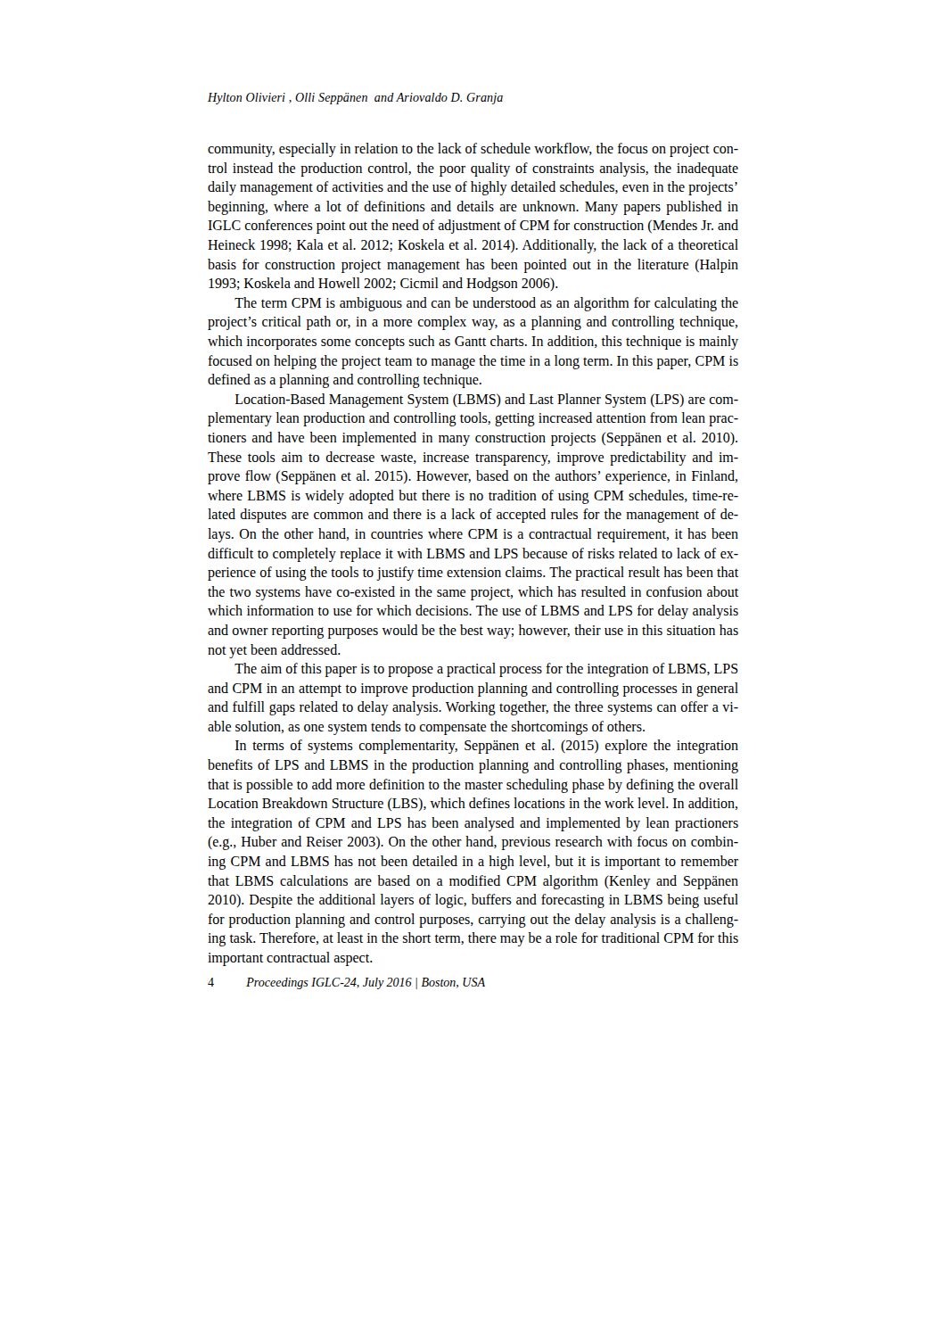Hylton Olivieri , Olli Seppänen and Ariovaldo D. Granja
community, especially in relation to the lack of schedule workflow, the focus on project control instead the production control, the poor quality of constraints analysis, the inadequate daily management of activities and the use of highly detailed schedules, even in the projects’ beginning, where a lot of definitions and details are unknown. Many papers published in IGLC conferences point out the need of adjustment of CPM for construction (Mendes Jr. and Heineck 1998; Kala et al. 2012; Koskela et al. 2014). Additionally, the lack of a theoretical basis for construction project management has been pointed out in the literature (Halpin 1993; Koskela and Howell 2002; Cicmil and Hodgson 2006).
The term CPM is ambiguous and can be understood as an algorithm for calculating the project’s critical path or, in a more complex way, as a planning and controlling technique, which incorporates some concepts such as Gantt charts. In addition, this technique is mainly focused on helping the project team to manage the time in a long term. In this paper, CPM is defined as a planning and controlling technique.
Location-Based Management System (LBMS) and Last Planner System (LPS) are complementary lean production and controlling tools, getting increased attention from lean practioners and have been implemented in many construction projects (Seppänen et al. 2010). These tools aim to decrease waste, increase transparency, improve predictability and improve flow (Seppänen et al. 2015). However, based on the authors’ experience, in Finland, where LBMS is widely adopted but there is no tradition of using CPM schedules, time-related disputes are common and there is a lack of accepted rules for the management of delays. On the other hand, in countries where CPM is a contractual requirement, it has been difficult to completely replace it with LBMS and LPS because of risks related to lack of experience of using the tools to justify time extension claims. The practical result has been that the two systems have co-existed in the same project, which has resulted in confusion about which information to use for which decisions. The use of LBMS and LPS for delay analysis and owner reporting purposes would be the best way; however, their use in this situation has not yet been addressed.
The aim of this paper is to propose a practical process for the integration of LBMS, LPS and CPM in an attempt to improve production planning and controlling processes in general and fulfill gaps related to delay analysis. Working together, the three systems can offer a viable solution, as one system tends to compensate the shortcomings of others.
In terms of systems complementarity, Seppänen et al. (2015) explore the integration benefits of LPS and LBMS in the production planning and controlling phases, mentioning that is possible to add more definition to the master scheduling phase by defining the overall Location Breakdown Structure (LBS), which defines locations in the work level. In addition, the integration of CPM and LPS has been analysed and implemented by lean practioners (e.g., Huber and Reiser 2003). On the other hand, previous research with focus on combining CPM and LBMS has not been detailed in a high level, but it is important to remember that LBMS calculations are based on a modified CPM algorithm (Kenley and Seppänen 2010). Despite the additional layers of logic, buffers and forecasting in LBMS being useful for production planning and control purposes, carrying out the delay analysis is a challenging task. Therefore, at least in the short term, there may be a role for traditional CPM for this important contractual aspect.
4 Proceedings IGLC-24, July 2016 | Boston, USA